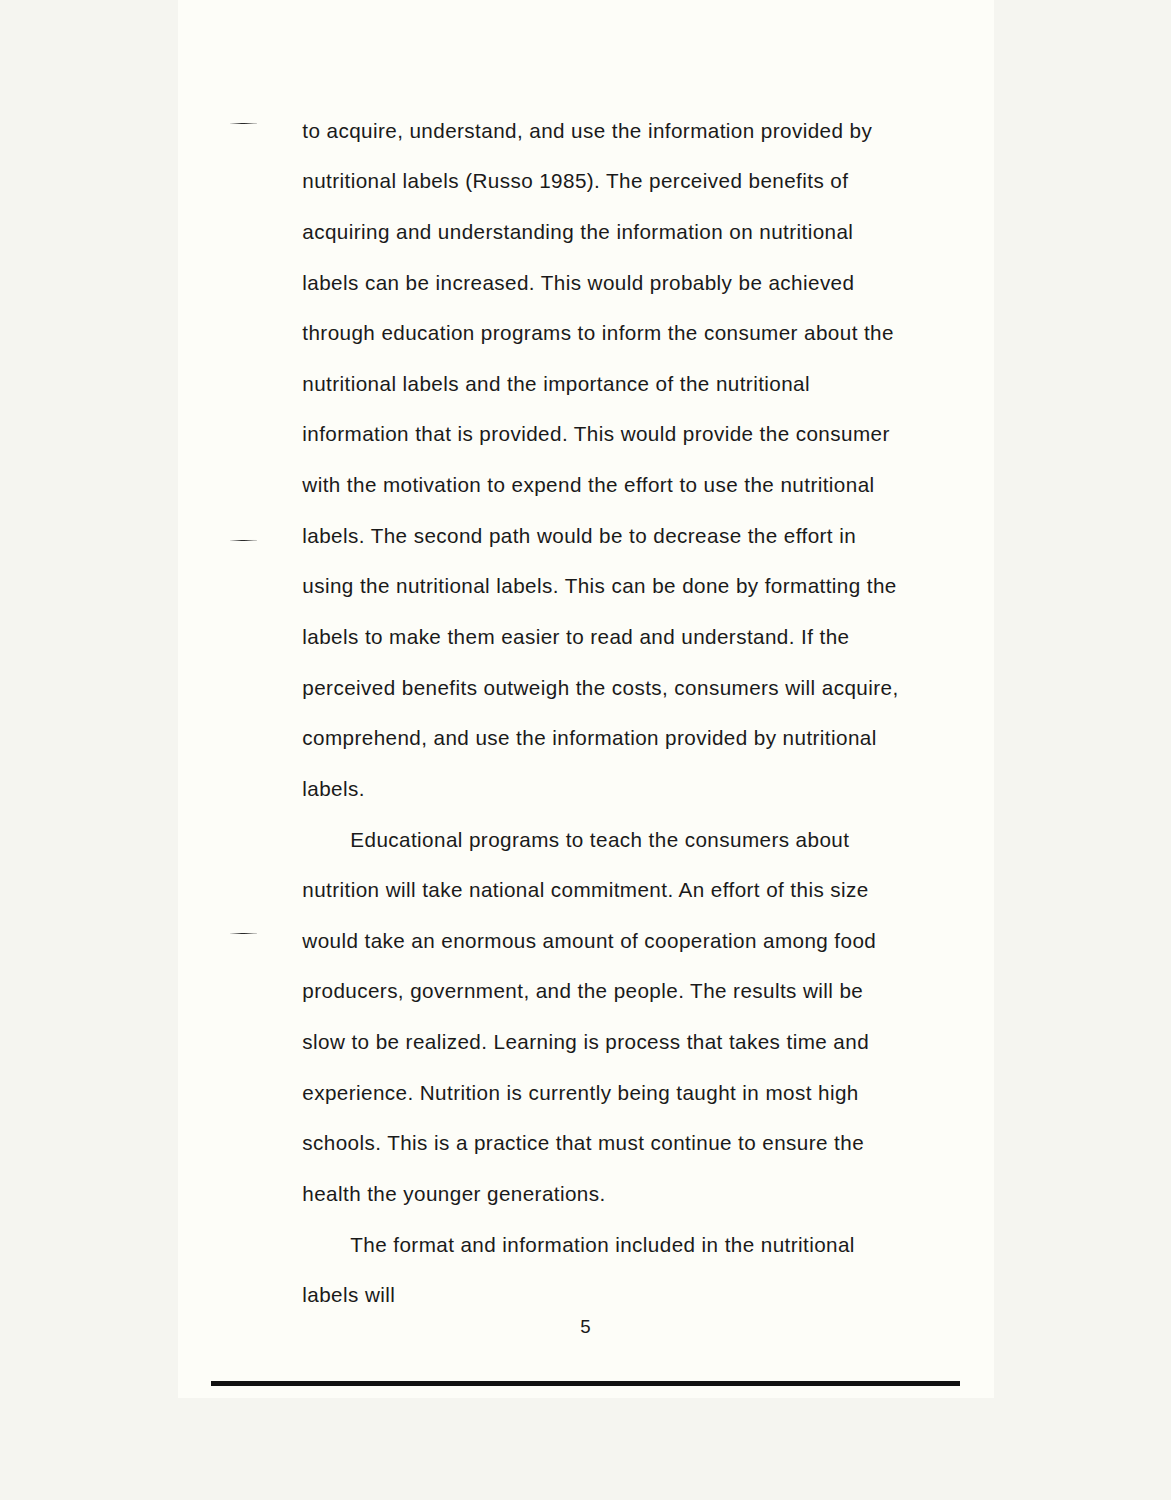to acquire, understand, and use the information provided by nutritional labels (Russo 1985). The perceived benefits of acquiring and understanding the information on nutritional labels can be increased. This would probably be achieved through education programs to inform the consumer about the nutritional labels and the importance of the nutritional information that is provided. This would provide the consumer with the motivation to expend the effort to use the nutritional labels. The second path would be to decrease the effort in using the nutritional labels. This can be done by formatting the labels to make them easier to read and understand. If the perceived benefits outweigh the costs, consumers will acquire, comprehend, and use the information provided by nutritional labels.
Educational programs to teach the consumers about nutrition will take national commitment. An effort of this size would take an enormous amount of cooperation among food producers, government, and the people. The results will be slow to be realized. Learning is process that takes time and experience. Nutrition is currently being taught in most high schools. This is a practice that must continue to ensure the health the younger generations.
The format and information included in the nutritional labels will
5